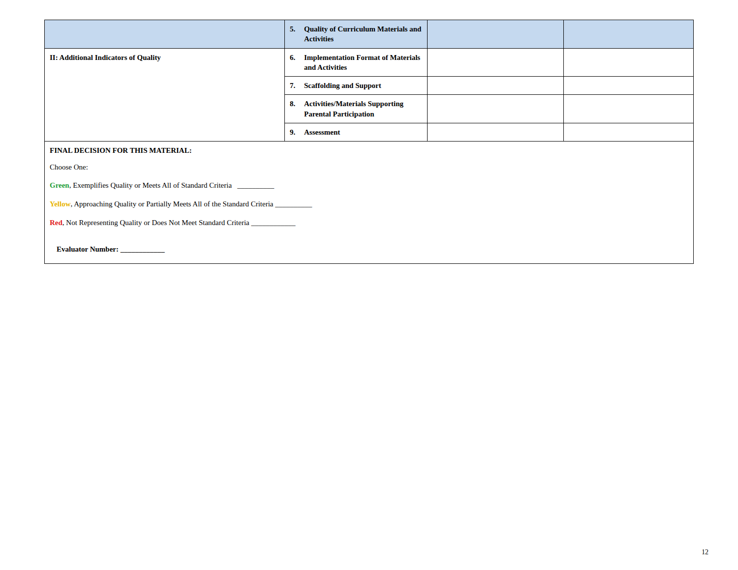| | 5. Quality of Curriculum Materials and Activities | | |
| II: Additional Indicators of Quality | 6. Implementation Format of Materials and Activities | | |
| 7. Scaffolding and Support | | |
| 8. Activities/Materials Supporting Parental Participation | | |
| 9. Assessment | | |
| FINAL DECISION FOR THIS MATERIAL: Choose One: Green , Exemplifies Quality or Meets All of Standard Criteria __________ Yellow , Approaching Quality or Partially Meets All of the Standard Criteria __________ Red , Not Representing Quality or Does Not Meet Standard Criteria ____________ Evaluator Number: ____________ |
12